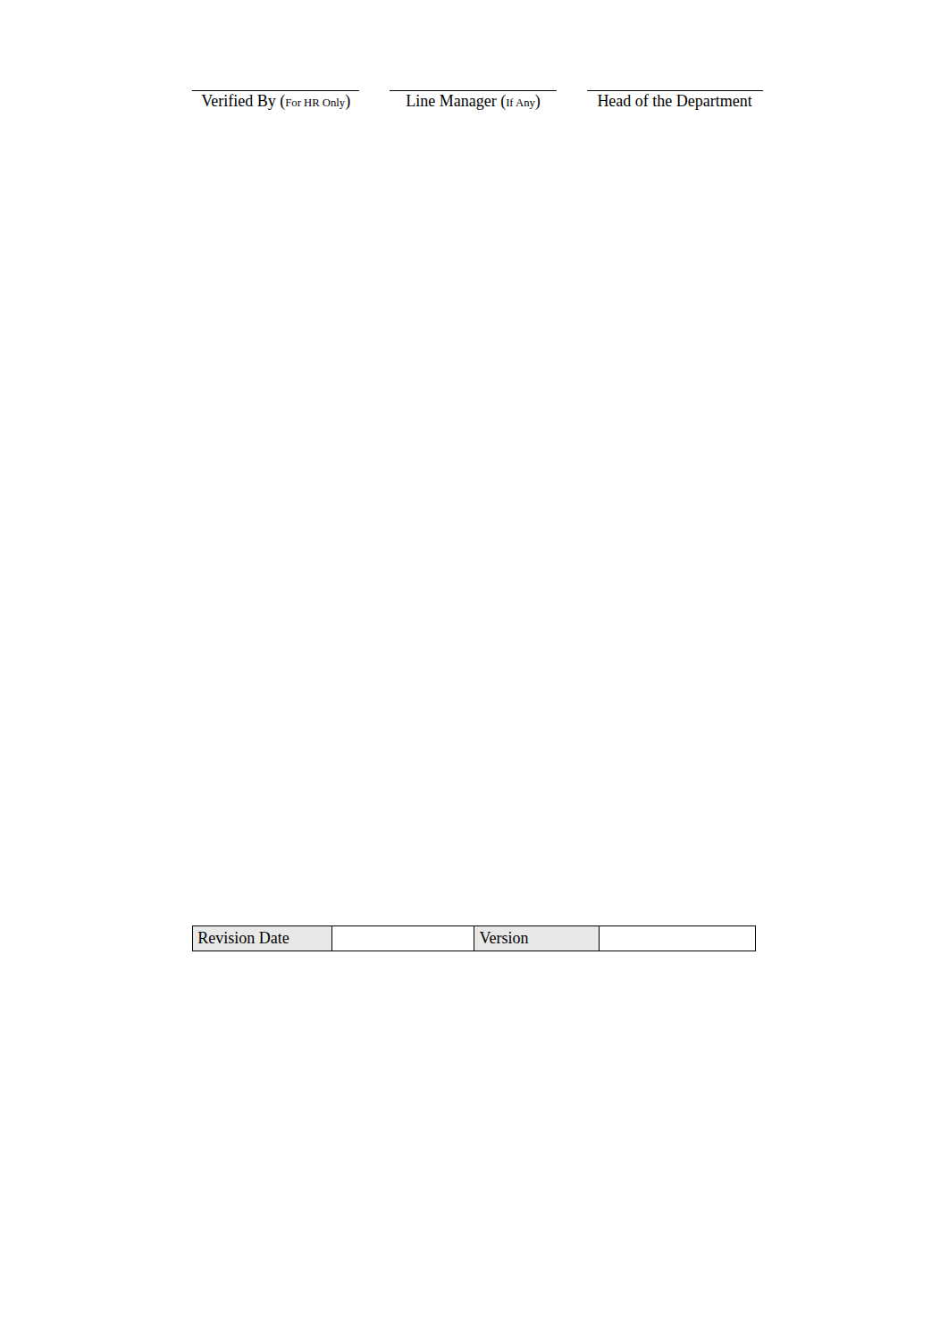Verified By (For HR Only)
Line Manager (If Any)
Head of the Department
| Revision Date | | Version | |